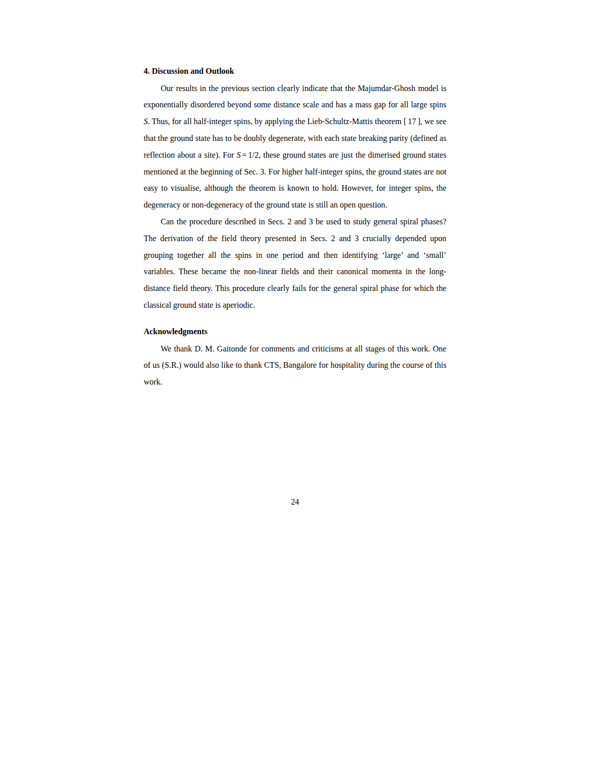4. Discussion and Outlook
Our results in the previous section clearly indicate that the Majumdar-Ghosh model is exponentially disordered beyond some distance scale and has a mass gap for all large spins S. Thus, for all half-integer spins, by applying the Lieb-Schultz-Mattis theorem [ 17 ], we see that the ground state has to be doubly degenerate, with each state breaking parity (defined as reflection about a site). For S=1/2, these ground states are just the dimerised ground states mentioned at the beginning of Sec. 3. For higher half-integer spins, the ground states are not easy to visualise, although the theorem is known to hold. However, for integer spins, the degeneracy or non-degeneracy of the ground state is still an open question.
Can the procedure described in Secs. 2 and 3 be used to study general spiral phases? The derivation of the field theory presented in Secs. 2 and 3 crucially depended upon grouping together all the spins in one period and then identifying ‘large’ and ‘small’ variables. These became the non-linear fields and their canonical momenta in the long-distance field theory. This procedure clearly fails for the general spiral phase for which the classical ground state is aperiodic.
Acknowledgments
We thank D. M. Gaitonde for comments and criticisms at all stages of this work. One of us (S.R.) would also like to thank CTS, Bangalore for hospitality during the course of this work.
24